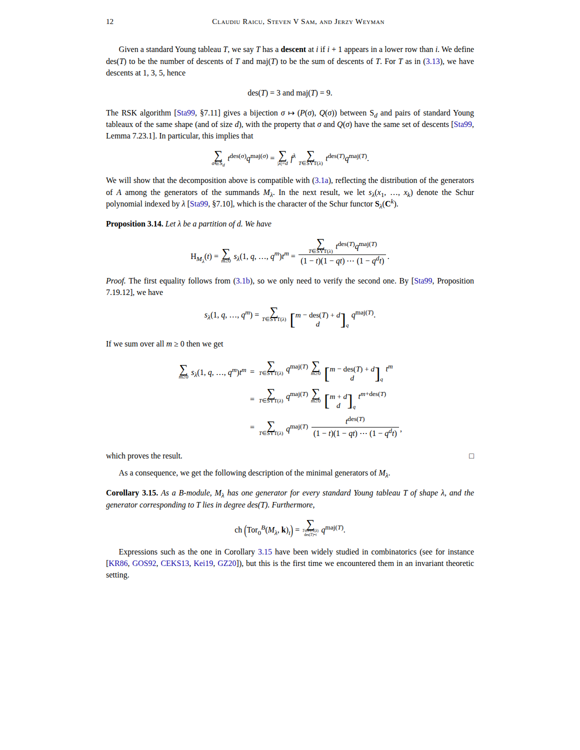12 Claudiu Raicu, Steven V Sam, and Jerzy Weyman
Given a standard Young tableau T, we say T has a descent at i if i + 1 appears in a lower row than i. We define des(T) to be the number of descents of T and maj(T) to be the sum of descents of T. For T as in (3.13), we have descents at 1, 3, 5, hence
des(T) = 3 and maj(T) = 9.
The RSK algorithm [Sta99, §7.11] gives a bijection σ ↦ (P(σ), Q(σ)) between Sd and pairs of standard Young tableaux of the same shape (and of size d), with the property that σ and Q(σ) have the same set of descents [Sta99, Lemma 7.23.1]. In particular, this implies that
∑σ∈Sd tdes(σ)qmaj(σ) = ∑|λ|=d fλ ∑T∈SYT(λ) tdes(T)qmaj(T).
We will show that the decomposition above is compatible with (3.1a), reflecting the distribution of the generators of A among the generators of the summands Mλ. In the next result, we let sλ(x1, …, xk) denote the Schur polynomial indexed by λ [Sta99, §7.10], which is the character of the Schur functor Sλ(Ck).
Proposition 3.14. Let λ be a partition of d. We have
HMλ(t) = ∑m≥0 sλ(1, q, …, qm)tm = ∑T∈SYT(λ) tdes(T)qmaj(T) (1 − t)(1 − qt) ⋯ (1 − qdt) .
Proof. The first equality follows from (3.1b), so we only need to verify the second one. By [Sta99, Proposition 7.19.12], we have
sλ(1, q, …, qm) = ∑T∈SYT(λ) [m − des(T) + d
d] q qmaj(T).
If we sum over all m ≥ 0 then we get
| ∑ m ≥0 s λ (1, q , …, q m ) t m | = | ∑ T ∈SYT( λ ) q maj( T ) ∑ m ≥0 [ m − des( T ) + d d ] q t m |
| | = | ∑ T ∈SYT( λ ) q maj( T ) ∑ m ≥0 [ m + d d ] q t m +des( T ) |
| | = | ∑ T ∈SYT( λ ) q maj( T ) t des( T ) (1 − t )(1 − qt ) ⋯ (1 − q d t ) , |
which proves the result. □
As a consequence, we get the following description of the minimal generators of Mλ.
Corollary 3.15. As a B-module, Mλ has one generator for every standard Young tableau T of shape λ, and the generator corresponding to T lies in degree des(T). Furthermore,
ch (Tor0B(Mλ, k)i) = ∑T∈SYT(λ)
des(T)=i qmaj(T).
Expressions such as the one in Corollary 3.15 have been widely studied in combinatorics (see for instance [KR86, GOS92, CEKS13, Kei19, GZ20]), but this is the first time we encountered them in an invariant theoretic setting.